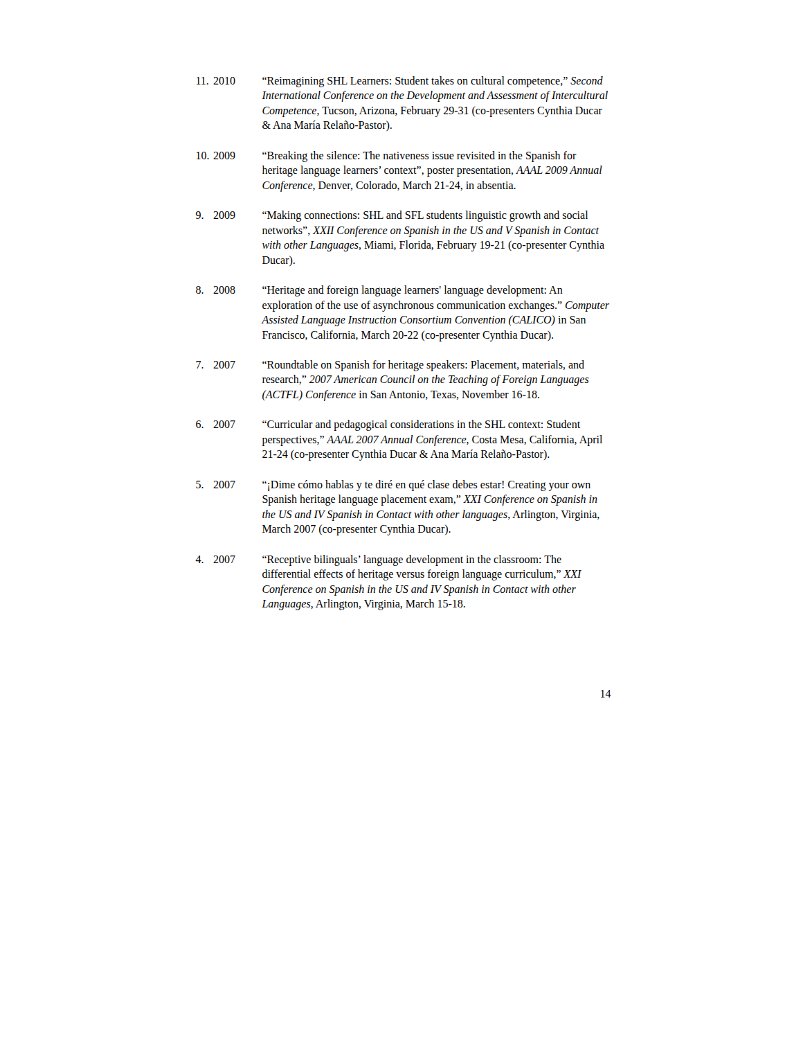11. 2010
“Reimagining SHL Learners: Student takes on cultural competence,” Second International Conference on the Development and Assessment of Intercultural Competence, Tucson, Arizona, February 29-31 (co-presenters Cynthia Ducar & Ana María Relaño-Pastor).
10. 2009
“Breaking the silence: The nativeness issue revisited in the Spanish for heritage language learners’ context”, poster presentation, AAAL 2009 Annual Conference, Denver, Colorado, March 21-24, in absentia.
9. 2009
“Making connections: SHL and SFL students linguistic growth and social networks”, XXII Conference on Spanish in the US and V Spanish in Contact with other Languages, Miami, Florida, February 19-21 (co-presenter Cynthia Ducar).
8. 2008
“Heritage and foreign language learners' language development: An exploration of the use of asynchronous communication exchanges.” Computer Assisted Language Instruction Consortium Convention (CALICO) in San Francisco, California, March 20-22 (co-presenter Cynthia Ducar).
7. 2007
“Roundtable on Spanish for heritage speakers: Placement, materials, and research,” 2007 American Council on the Teaching of Foreign Languages (ACTFL) Conference in San Antonio, Texas, November 16-18.
6. 2007
“Curricular and pedagogical considerations in the SHL context: Student perspectives,” AAAL 2007 Annual Conference, Costa Mesa, California, April 21-24 (co-presenter Cynthia Ducar & Ana María Relaño-Pastor).
5. 2007
“¡Dime cómo hablas y te diré en qué clase debes estar! Creating your own Spanish heritage language placement exam,” XXI Conference on Spanish in the US and IV Spanish in Contact with other languages, Arlington, Virginia, March 2007 (co-presenter Cynthia Ducar).
4. 2007
“Receptive bilinguals’ language development in the classroom: The differential effects of heritage versus foreign language curriculum,” XXI Conference on Spanish in the US and IV Spanish in Contact with other Languages, Arlington, Virginia, March 15-18.
14